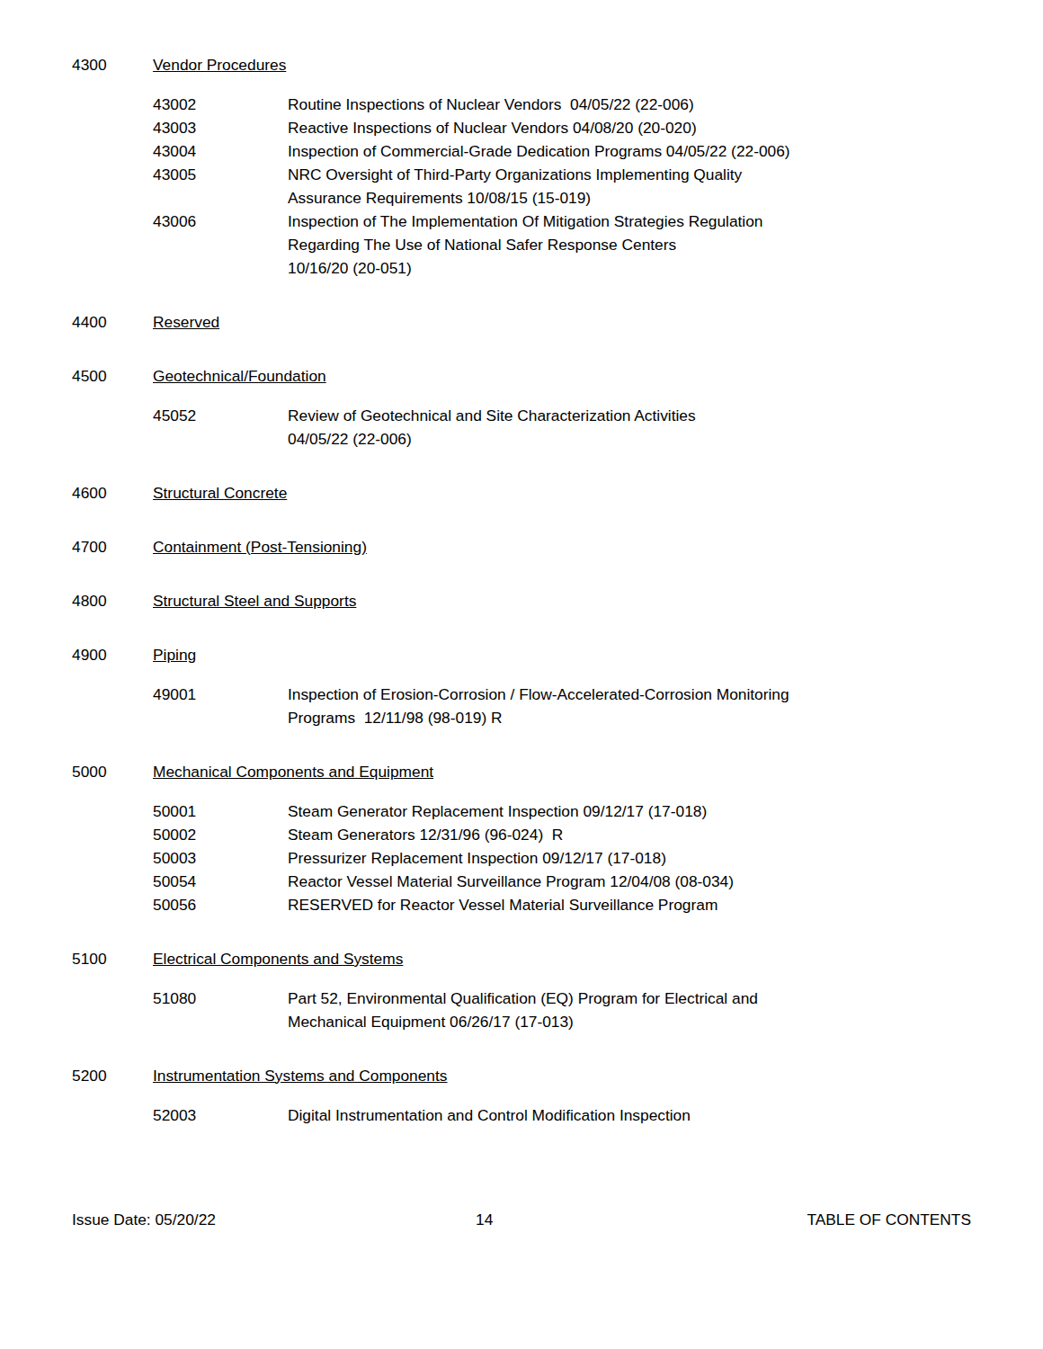4300 Vendor Procedures
43002 Routine Inspections of Nuclear Vendors 04/05/22 (22-006)
43003 Reactive Inspections of Nuclear Vendors 04/08/20 (20-020)
43004 Inspection of Commercial-Grade Dedication Programs 04/05/22 (22-006)
43005 NRC Oversight of Third-Party Organizations Implementing Quality
Assurance Requirements 10/08/15 (15-019)
43006 Inspection of The Implementation Of Mitigation Strategies Regulation
Regarding The Use of National Safer Response Centers
10/16/20 (20-051)
4400 Reserved
4500 Geotechnical/Foundation
45052 Review of Geotechnical and Site Characterization Activities
04/05/22 (22-006)
4600 Structural Concrete
4700 Containment (Post-Tensioning)
4800 Structural Steel and Supports
4900 Piping
49001 Inspection of Erosion-Corrosion / Flow-Accelerated-Corrosion Monitoring
Programs 12/11/98 (98-019) R
5000 Mechanical Components and Equipment
50001 Steam Generator Replacement Inspection 09/12/17 (17-018)
50002 Steam Generators 12/31/96 (96-024) R
50003 Pressurizer Replacement Inspection 09/12/17 (17-018)
50054 Reactor Vessel Material Surveillance Program 12/04/08 (08-034)
50056 RESERVED for Reactor Vessel Material Surveillance Program
5100 Electrical Components and Systems
51080 Part 52, Environmental Qualification (EQ) Program for Electrical and
Mechanical Equipment 06/26/17 (17-013)
5200 Instrumentation Systems and Components
52003 Digital Instrumentation and Control Modification Inspection
Issue Date: 05/20/22 14 TABLE OF CONTENTS